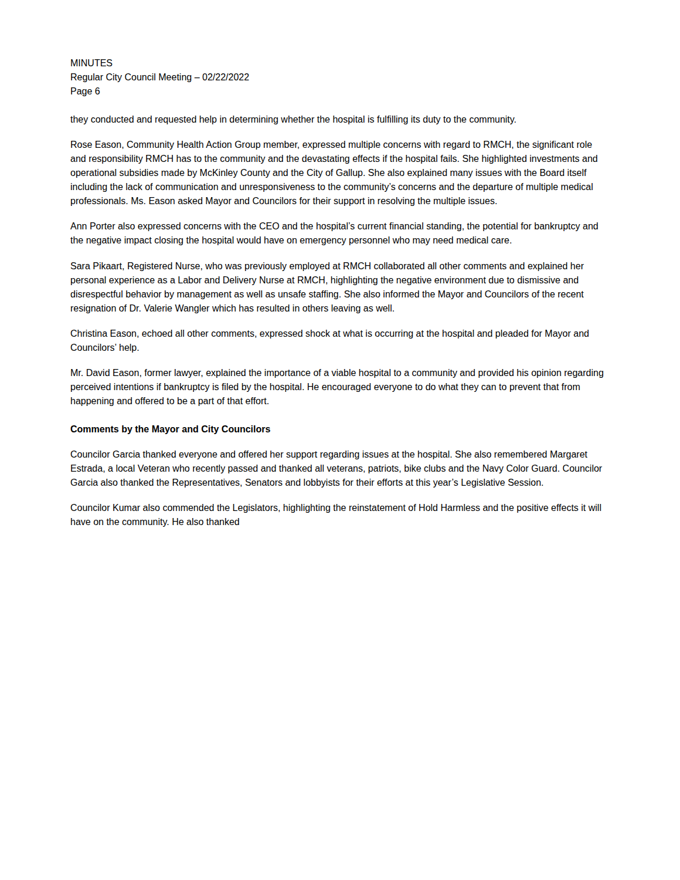MINUTES
Regular City Council Meeting – 02/22/2022
Page 6
they conducted and requested help in determining whether the hospital is fulfilling its duty to the community.
Rose Eason, Community Health Action Group member, expressed multiple concerns with regard to RMCH, the significant role and responsibility RMCH has to the community and the devastating effects if the hospital fails. She highlighted investments and operational subsidies made by McKinley County and the City of Gallup. She also explained many issues with the Board itself including the lack of communication and unresponsiveness to the community’s concerns and the departure of multiple medical professionals. Ms. Eason asked Mayor and Councilors for their support in resolving the multiple issues.
Ann Porter also expressed concerns with the CEO and the hospital’s current financial standing, the potential for bankruptcy and the negative impact closing the hospital would have on emergency personnel who may need medical care.
Sara Pikaart, Registered Nurse, who was previously employed at RMCH collaborated all other comments and explained her personal experience as a Labor and Delivery Nurse at RMCH, highlighting the negative environment due to dismissive and disrespectful behavior by management as well as unsafe staffing. She also informed the Mayor and Councilors of the recent resignation of Dr. Valerie Wangler which has resulted in others leaving as well.
Christina Eason, echoed all other comments, expressed shock at what is occurring at the hospital and pleaded for Mayor and Councilors’ help.
Mr. David Eason, former lawyer, explained the importance of a viable hospital to a community and provided his opinion regarding perceived intentions if bankruptcy is filed by the hospital. He encouraged everyone to do what they can to prevent that from happening and offered to be a part of that effort.
Comments by the Mayor and City Councilors
Councilor Garcia thanked everyone and offered her support regarding issues at the hospital. She also remembered Margaret Estrada, a local Veteran who recently passed and thanked all veterans, patriots, bike clubs and the Navy Color Guard. Councilor Garcia also thanked the Representatives, Senators and lobbyists for their efforts at this year’s Legislative Session.
Councilor Kumar also commended the Legislators, highlighting the reinstatement of Hold Harmless and the positive effects it will have on the community. He also thanked